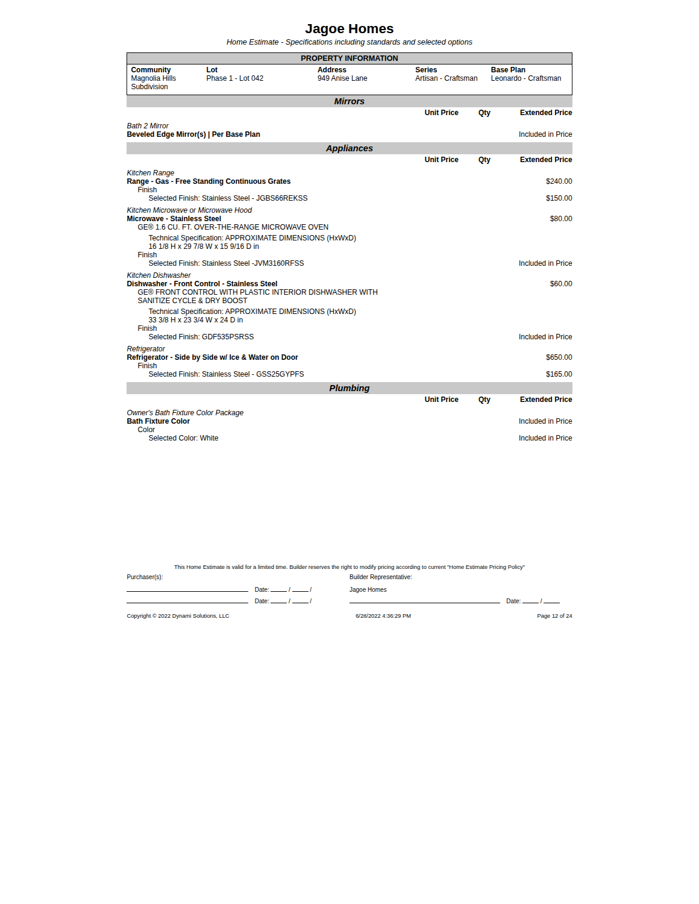Jagoe Homes
Home Estimate - Specifications including standards and selected options
PROPERTY INFORMATION
| Community Magnolia Hills Subdivision | Lot Phase 1 - Lot 042 | Address 949 Anise Lane | Series Artisan - Craftsman | Base Plan Leonardo - Craftsman |
Mirrors
| | Unit Price | Qty | Extended Price |
| Bath 2 Mirror | | | |
| Beveled Edge Mirror(s) / Per Base Plan | | | Included in Price |
Appliances
| | Unit Price | Qty | Extended Price |
| Kitchen Range | | | |
| Range - Gas - Free Standing Continuous Grates | | | $240.00 |
| Finish | | | |
| Selected Finish: Stainless Steel - JGBS66REKSS | | | $150.00 |
| Kitchen Microwave or Microwave Hood | | | |
| Microwave - Stainless Steel | | | $80.00 |
| GE® 1.6 CU. FT. OVER-THE-RANGE MICROWAVE OVEN | | | |
| Technical Specification: APPROXIMATE DIMENSIONS (HxWxD) 16 1/8 H x 29 7/8 W x 15 9/16 D in | | | |
| Finish | | | |
| Selected Finish: Stainless Steel -JVM3160RFSS | | | Included in Price |
| Kitchen Dishwasher | | | |
| Dishwasher - Front Control - Stainless Steel | | | $60.00 |
| GE® FRONT CONTROL WITH PLASTIC INTERIOR DISHWASHER WITH SANITIZE CYCLE & DRY BOOST | | | |
| Technical Specification: APPROXIMATE DIMENSIONS (HxWxD) 33 3/8 H x 23 3/4 W x 24 D in | | | |
| Finish | | | |
| Selected Finish: GDF535PSRSS | | | Included in Price |
| Refrigerator | | | |
| Refrigerator - Side by Side w/ Ice & Water on Door | | | $650.00 |
| Finish | | | |
| Selected Finish: Stainless Steel - GSS25GYPFS | | | $165.00 |
Plumbing
| | Unit Price | Qty | Extended Price |
| Owner's Bath Fixture Color Package | | | |
| Bath Fixture Color | | | Included in Price |
| Color | | | |
| Selected Color: White | | | Included in Price |
This Home Estimate is valid for a limited time. Builder reserves the right to modify pricing according to current "Home Estimate Pricing Policy"
| Purchaser(s): | | Builder Representative: | |
| Date: / / | Jagoe Homes |
| Date: / / | Date: / |
Copyright © 2022 Dynami Solutions, LLC
6/28/2022 4:36:29 PM
Page 12 of 24